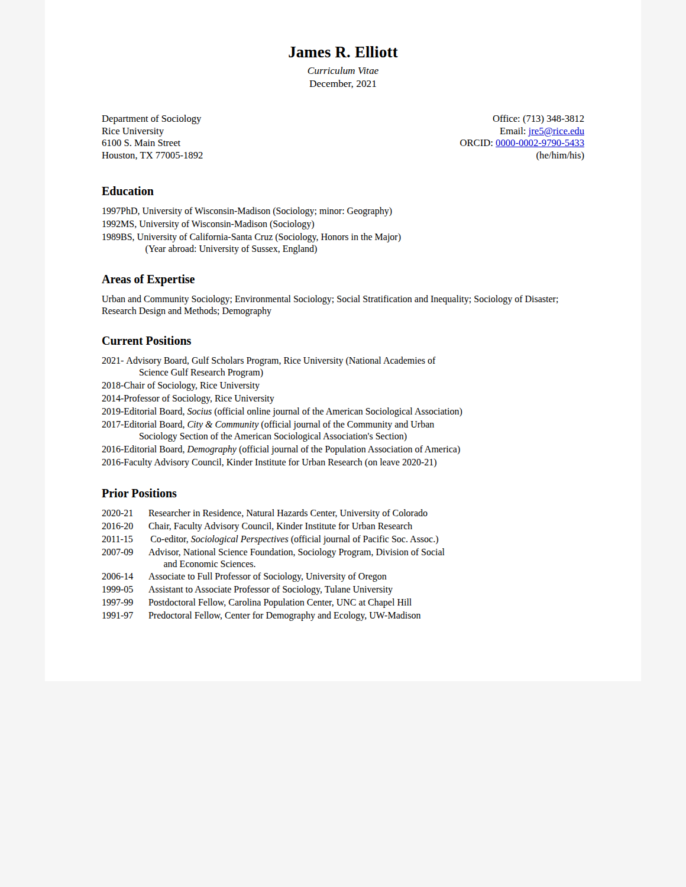James R. Elliott
Curriculum Vitae
December, 2021
| Department of Sociology | Office: (713) 348-3812 |
| Rice University | Email: jre5@rice.edu |
| 6100 S. Main Street | ORCID: 0000-0002-9790-5433 |
| Houston, TX 77005-1892 | (he/him/his) |
Education
| 1997 | PhD, University of Wisconsin-Madison (Sociology; minor: Geography) |
| 1992 | MS, University of Wisconsin-Madison (Sociology) |
| 1989 | BS, University of California-Santa Cruz (Sociology, Honors in the Major) (Year abroad: University of Sussex, England) |
Areas of Expertise
Urban and Community Sociology; Environmental Sociology; Social Stratification and Inequality; Sociology of Disaster; Research Design and Methods; Demography
Current Positions
| 2021- | Advisory Board, Gulf Scholars Program, Rice University (National Academies of Science Gulf Research Program) |
| 2018- | Chair of Sociology, Rice University |
| 2014- | Professor of Sociology, Rice University |
| 2019- | Editorial Board, Socius (official online journal of the American Sociological Association) |
| 2017- | Editorial Board, City & Community (official journal of the Community and Urban Sociology Section of the American Sociological Association's Section) |
| 2016- | Editorial Board, Demography (official journal of the Population Association of America) |
| 2016- | Faculty Advisory Council, Kinder Institute for Urban Research (on leave 2020-21) |
Prior Positions
| 2020-21 | Researcher in Residence, Natural Hazards Center, University of Colorado |
| 2016-20 | Chair, Faculty Advisory Council, Kinder Institute for Urban Research |
| 2011-15 | Co-editor, Sociological Perspectives (official journal of Pacific Soc. Assoc.) |
| 2007-09 | Advisor, National Science Foundation, Sociology Program, Division of Social and Economic Sciences. |
| 2006-14 | Associate to Full Professor of Sociology, University of Oregon |
| 1999-05 | Assistant to Associate Professor of Sociology, Tulane University |
| 1997-99 | Postdoctoral Fellow, Carolina Population Center, UNC at Chapel Hill |
| 1991-97 | Predoctoral Fellow, Center for Demography and Ecology, UW-Madison |